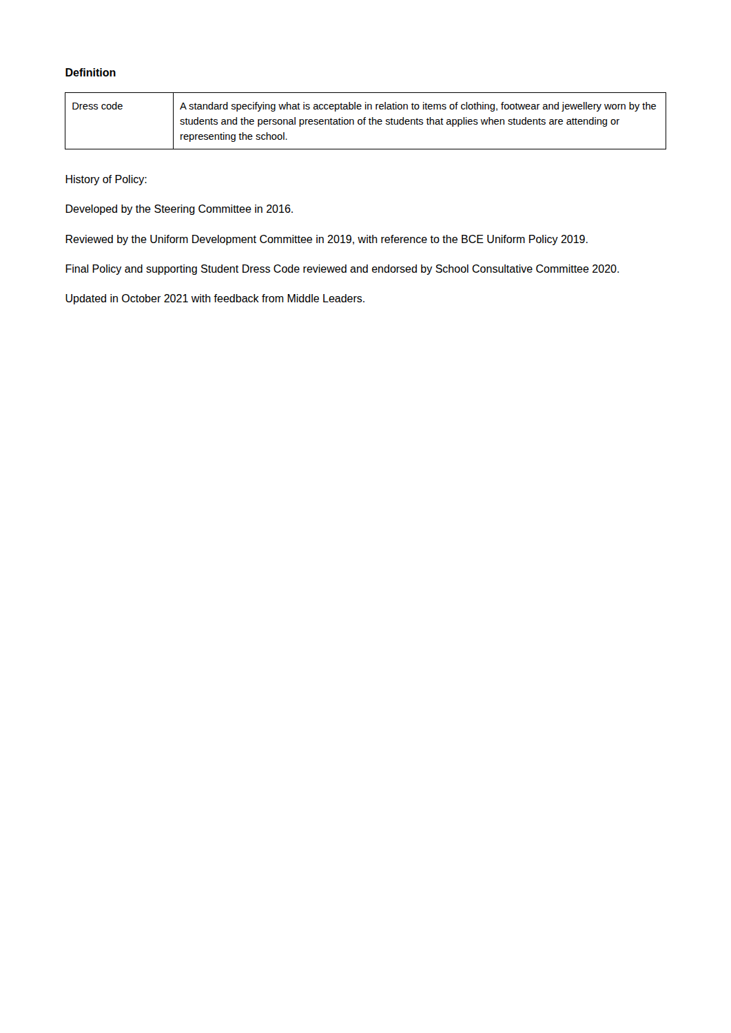Definition
| Dress code | A standard specifying what is acceptable in relation to items of clothing, footwear and jewellery worn by the students and the personal presentation of the students that applies when students are attending or representing the school. |
History of Policy:
Developed by the Steering Committee in 2016.
Reviewed by the Uniform Development Committee in 2019, with reference to the BCE Uniform Policy 2019.
Final Policy and supporting Student Dress Code reviewed and endorsed by School Consultative Committee 2020.
Updated in October 2021 with feedback from Middle Leaders.